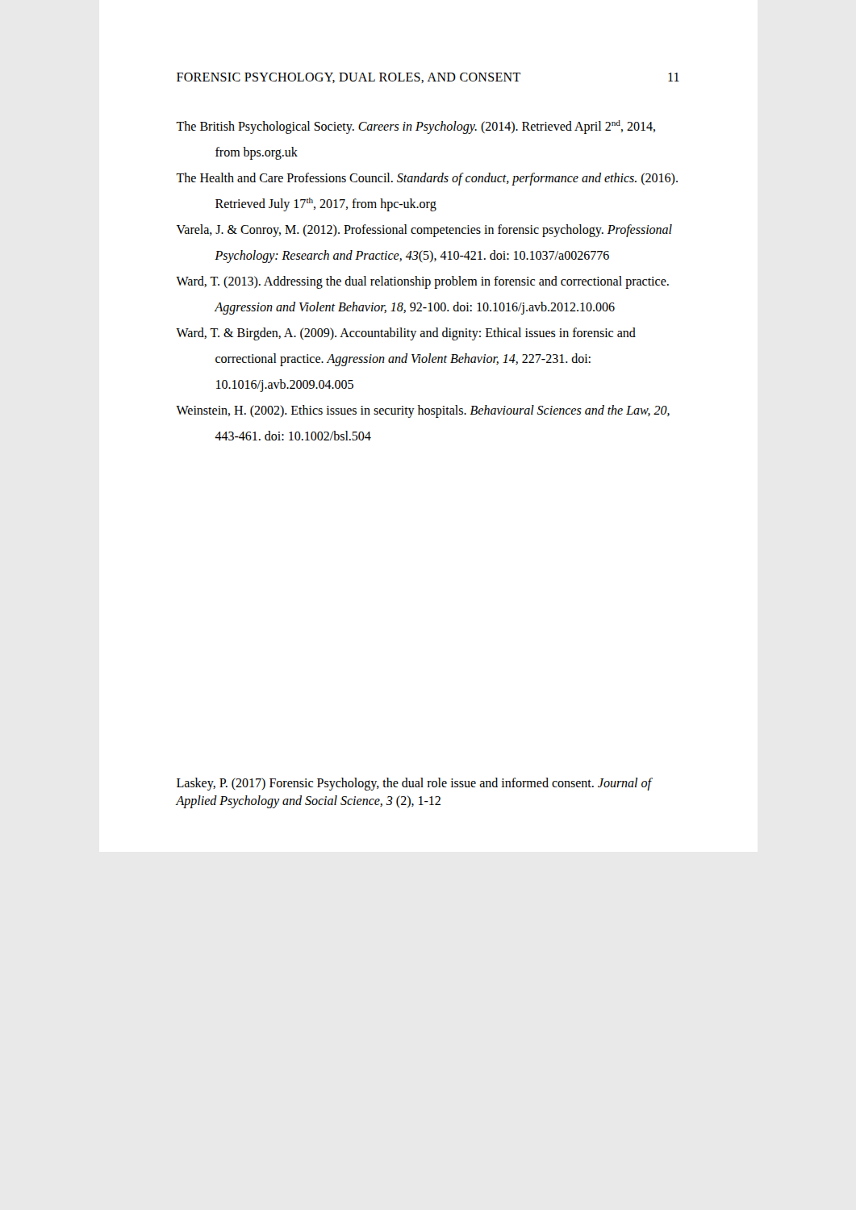FORENSIC PSYCHOLOGY, DUAL ROLES, AND CONSENT 11
The British Psychological Society. Careers in Psychology. (2014). Retrieved April 2nd, 2014, from bps.org.uk
The Health and Care Professions Council. Standards of conduct, performance and ethics. (2016). Retrieved July 17th, 2017, from hpc-uk.org
Varela, J. & Conroy, M. (2012). Professional competencies in forensic psychology. Professional Psychology: Research and Practice, 43(5), 410-421. doi: 10.1037/a0026776
Ward, T. (2013). Addressing the dual relationship problem in forensic and correctional practice. Aggression and Violent Behavior, 18, 92-100. doi: 10.1016/j.avb.2012.10.006
Ward, T. & Birgden, A. (2009). Accountability and dignity: Ethical issues in forensic and correctional practice. Aggression and Violent Behavior, 14, 227-231. doi: 10.1016/j.avb.2009.04.005
Weinstein, H. (2002). Ethics issues in security hospitals. Behavioural Sciences and the Law, 20, 443-461. doi: 10.1002/bsl.504
Laskey, P. (2017) Forensic Psychology, the dual role issue and informed consent. Journal of Applied Psychology and Social Science, 3 (2), 1-12